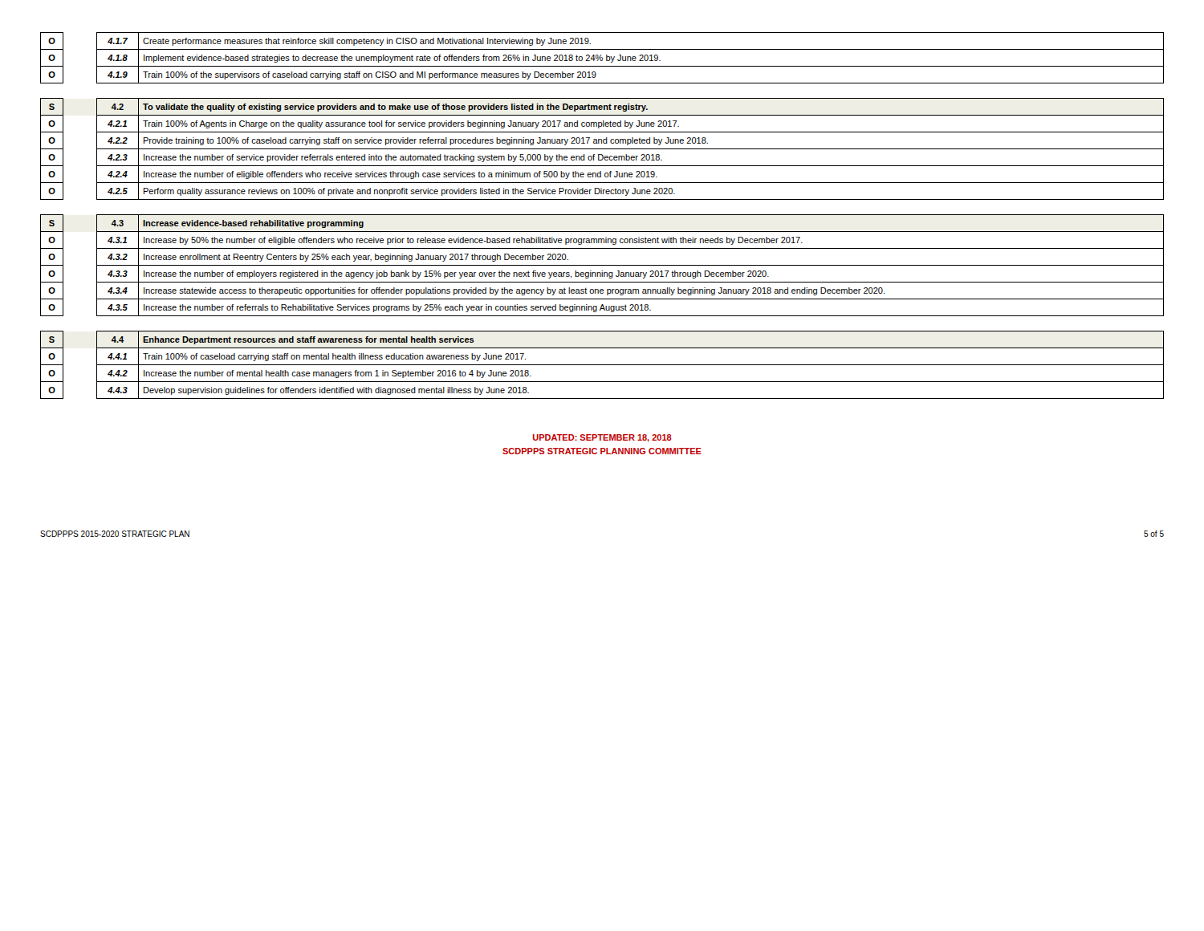| O | | 4.1.7 | Create performance measures that reinforce skill competency in CISO and Motivational Interviewing by June 2019. |
| O | | 4.1.8 | Implement evidence-based strategies to decrease the unemployment rate of offenders from 26% in June 2018 to 24% by June 2019. |
| O | | 4.1.9 | Train 100% of the supervisors of caseload carrying staff on CISO and MI performance measures by December 2019 |
| S | | 4.2 | To validate the quality of existing service providers and to make use of those providers listed in the Department registry. |
| O | | 4.2.1 | Train 100% of Agents in Charge on the quality assurance tool for service providers beginning January 2017 and completed by June 2017. |
| O | | 4.2.2 | Provide training to 100% of caseload carrying staff on service provider referral procedures beginning January 2017 and completed by June 2018. |
| O | | 4.2.3 | Increase the number of service provider referrals entered into the automated tracking system by 5,000 by the end of December 2018. |
| O | | 4.2.4 | Increase the number of eligible offenders who receive services through case services to a minimum of 500 by the end of June 2019. |
| O | | 4.2.5 | Perform quality assurance reviews on 100% of private and nonprofit service providers listed in the Service Provider Directory June 2020. |
| S | | 4.3 | Increase evidence-based rehabilitative programming |
| O | | 4.3.1 | Increase by 50% the number of eligible offenders who receive prior to release evidence-based rehabilitative programming consistent with their needs by December 2017. |
| O | | 4.3.2 | Increase enrollment at Reentry Centers by 25% each year, beginning January 2017 through December 2020. |
| O | | 4.3.3 | Increase the number of employers registered in the agency job bank by 15% per year over the next five years, beginning January 2017 through December 2020. |
| O | | 4.3.4 | Increase statewide access to therapeutic opportunities for offender populations provided by the agency by at least one program annually beginning January 2018 and ending December 2020. |
| O | | 4.3.5 | Increase the number of referrals to Rehabilitative Services programs by 25% each year in counties served beginning August 2018. |
| S | | 4.4 | Enhance Department resources and staff awareness for mental health services |
| O | | 4.4.1 | Train 100% of caseload carrying staff on mental health illness education awareness by June 2017. |
| O | | 4.4.2 | Increase the number of mental health case managers from 1 in September 2016 to 4 by June 2018. |
| O | | 4.4.3 | Develop supervision guidelines for offenders identified with diagnosed mental illness by June 2018. |
UPDATED: SEPTEMBER 18, 2018
SCDPPPS STRATEGIC PLANNING COMMITTEE
SCDPPPS 2015-2020 STRATEGIC PLAN 5 of 5